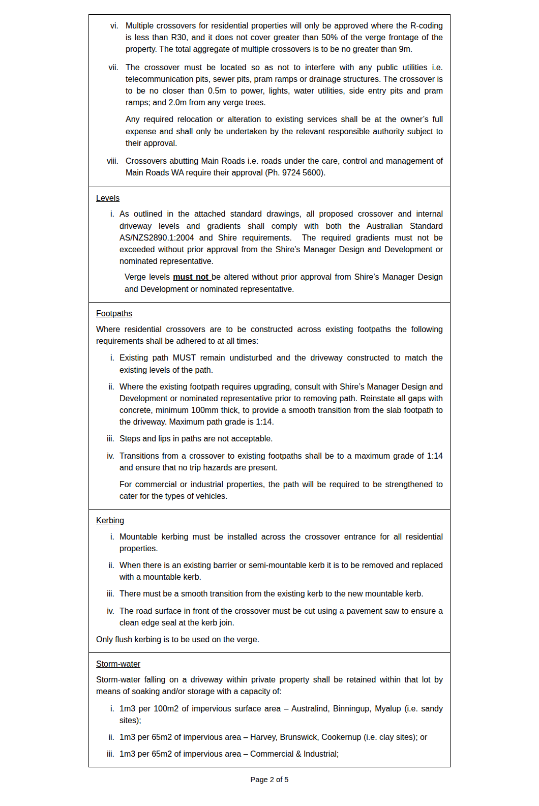vi. Multiple crossovers for residential properties will only be approved where the R-coding is less than R30, and it does not cover greater than 50% of the verge frontage of the property. The total aggregate of multiple crossovers is to be no greater than 9m.
vii. The crossover must be located so as not to interfere with any public utilities i.e. telecommunication pits, sewer pits, pram ramps or drainage structures. The crossover is to be no closer than 0.5m to power, lights, water utilities, side entry pits and pram ramps; and 2.0m from any verge trees.
Any required relocation or alteration to existing services shall be at the owner’s full expense and shall only be undertaken by the relevant responsible authority subject to their approval.
viii. Crossovers abutting Main Roads i.e. roads under the care, control and management of Main Roads WA require their approval (Ph. 9724 5600).
Levels
i. As outlined in the attached standard drawings, all proposed crossover and internal driveway levels and gradients shall comply with both the Australian Standard AS/NZS2890.1:2004 and Shire requirements. The required gradients must not be exceeded without prior approval from the Shire’s Manager Design and Development or nominated representative.
Verge levels must not be altered without prior approval from Shire’s Manager Design and Development or nominated representative.
Footpaths
Where residential crossovers are to be constructed across existing footpaths the following requirements shall be adhered to at all times:
i. Existing path MUST remain undisturbed and the driveway constructed to match the existing levels of the path.
ii. Where the existing footpath requires upgrading, consult with Shire’s Manager Design and Development or nominated representative prior to removing path. Reinstate all gaps with concrete, minimum 100mm thick, to provide a smooth transition from the slab footpath to the driveway. Maximum path grade is 1:14.
iii. Steps and lips in paths are not acceptable.
iv. Transitions from a crossover to existing footpaths shall be to a maximum grade of 1:14 and ensure that no trip hazards are present.
For commercial or industrial properties, the path will be required to be strengthened to cater for the types of vehicles.
Kerbing
i. Mountable kerbing must be installed across the crossover entrance for all residential properties.
ii. When there is an existing barrier or semi-mountable kerb it is to be removed and replaced with a mountable kerb.
iii. There must be a smooth transition from the existing kerb to the new mountable kerb.
iv. The road surface in front of the crossover must be cut using a pavement saw to ensure a clean edge seal at the kerb join.
Only flush kerbing is to be used on the verge.
Storm-water
Storm-water falling on a driveway within private property shall be retained within that lot by means of soaking and/or storage with a capacity of:
i. 1m3 per 100m2 of impervious surface area – Australind, Binningup, Myalup (i.e. sandy sites);
ii. 1m3 per 65m2 of impervious area – Harvey, Brunswick, Cookernup (i.e. clay sites); or
iii. 1m3 per 65m2 of impervious area – Commercial & Industrial;
Page 2 of 5